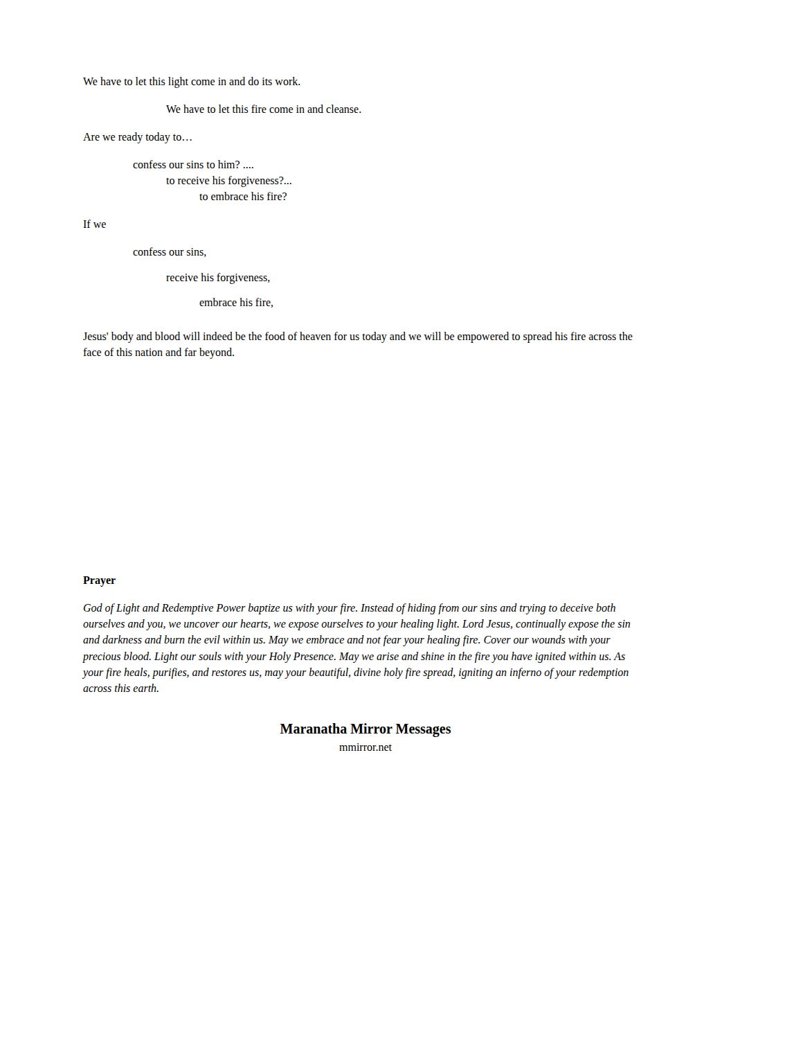We have to let this light come in and do its work.
We have to let this fire come in and cleanse.
Are we ready today to…
confess our sins to him? .... to receive his forgiveness?... to embrace his fire?
If we
confess our sins, receive his forgiveness, embrace his fire,
Jesus' body and blood will indeed be the food of heaven for us today and we will be empowered to spread his fire across the face of this nation and far beyond.
Prayer
God of Light and Redemptive Power baptize us with your fire. Instead of hiding from our sins and trying to deceive both ourselves and you, we uncover our hearts, we expose ourselves to your healing light. Lord Jesus, continually expose the sin and darkness and burn the evil within us. May we embrace and not fear your healing fire. Cover our wounds with your precious blood. Light our souls with your Holy Presence. May we arise and shine in the fire you have ignited within us. As your fire heals, purifies, and restores us, may your beautiful, divine holy fire spread, igniting an inferno of your redemption across this earth.
Maranatha Mirror Messages
mmirror.net